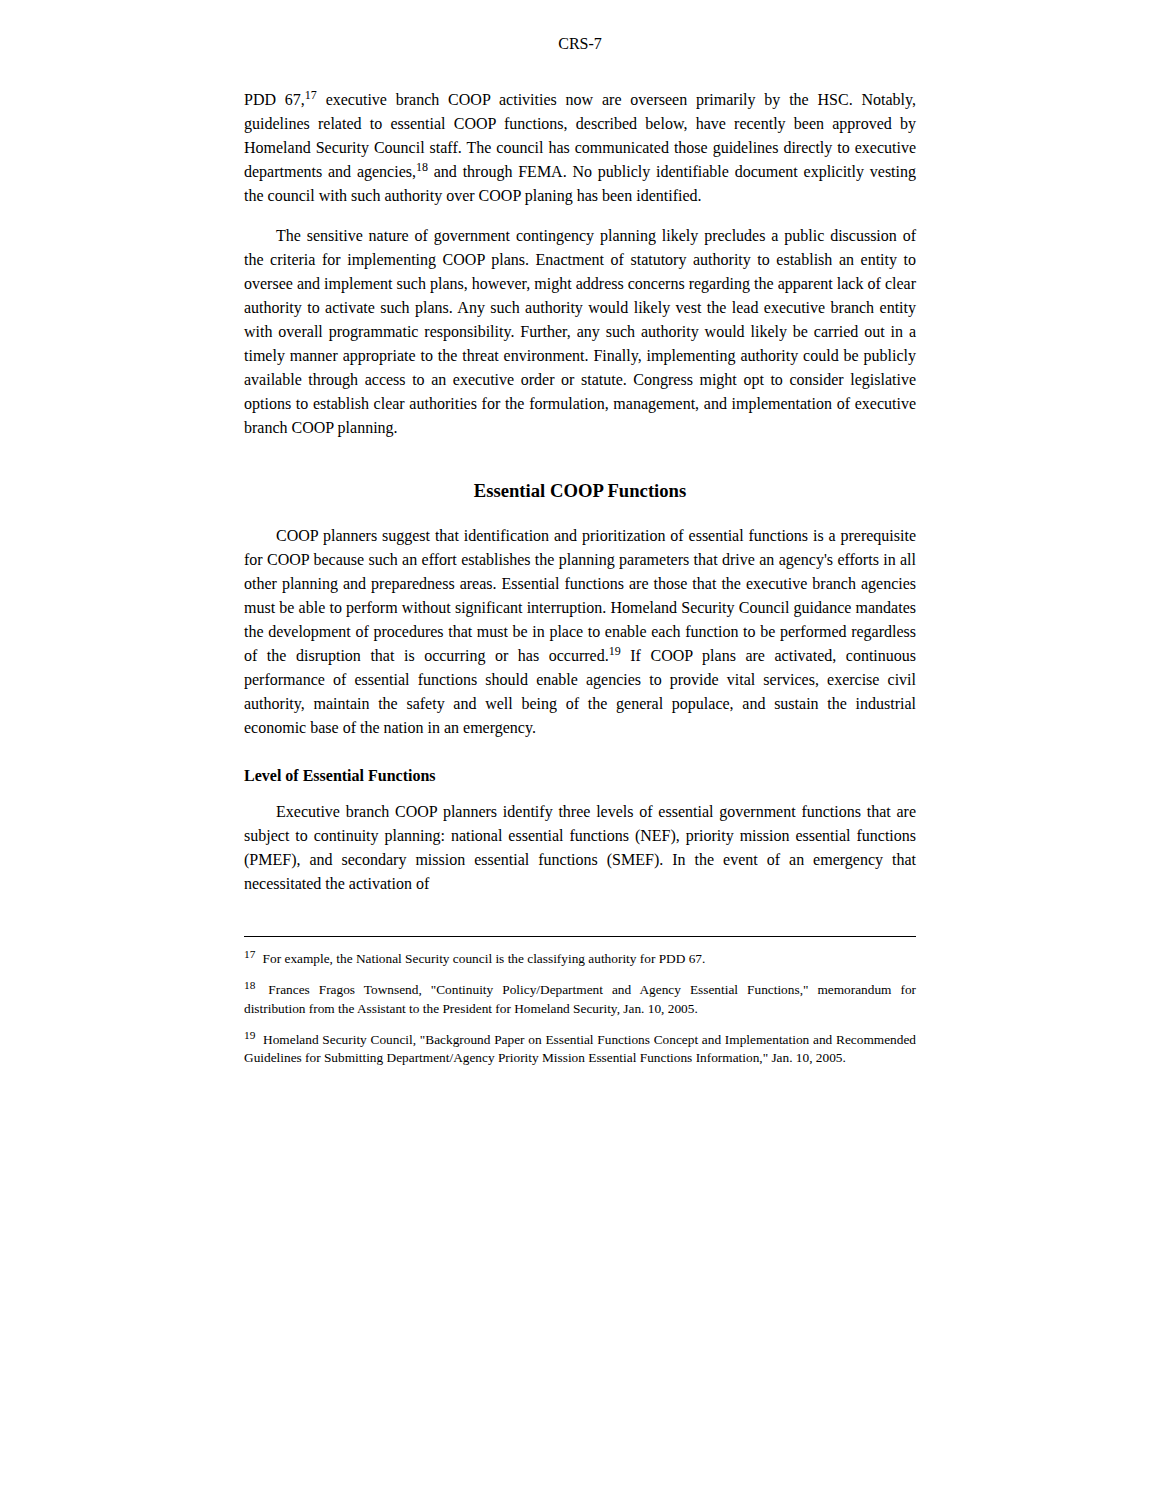CRS-7
PDD 67,17 executive branch COOP activities now are overseen primarily by the HSC. Notably, guidelines related to essential COOP functions, described below, have recently been approved by Homeland Security Council staff. The council has communicated those guidelines directly to executive departments and agencies,18 and through FEMA. No publicly identifiable document explicitly vesting the council with such authority over COOP planing has been identified.
The sensitive nature of government contingency planning likely precludes a public discussion of the criteria for implementing COOP plans. Enactment of statutory authority to establish an entity to oversee and implement such plans, however, might address concerns regarding the apparent lack of clear authority to activate such plans. Any such authority would likely vest the lead executive branch entity with overall programmatic responsibility. Further, any such authority would likely be carried out in a timely manner appropriate to the threat environment. Finally, implementing authority could be publicly available through access to an executive order or statute. Congress might opt to consider legislative options to establish clear authorities for the formulation, management, and implementation of executive branch COOP planning.
Essential COOP Functions
COOP planners suggest that identification and prioritization of essential functions is a prerequisite for COOP because such an effort establishes the planning parameters that drive an agency's efforts in all other planning and preparedness areas. Essential functions are those that the executive branch agencies must be able to perform without significant interruption. Homeland Security Council guidance mandates the development of procedures that must be in place to enable each function to be performed regardless of the disruption that is occurring or has occurred.19 If COOP plans are activated, continuous performance of essential functions should enable agencies to provide vital services, exercise civil authority, maintain the safety and well being of the general populace, and sustain the industrial economic base of the nation in an emergency.
Level of Essential Functions
Executive branch COOP planners identify three levels of essential government functions that are subject to continuity planning: national essential functions (NEF), priority mission essential functions (PMEF), and secondary mission essential functions (SMEF). In the event of an emergency that necessitated the activation of
17 For example, the National Security council is the classifying authority for PDD 67.
18 Frances Fragos Townsend, "Continuity Policy/Department and Agency Essential Functions," memorandum for distribution from the Assistant to the President for Homeland Security, Jan. 10, 2005.
19 Homeland Security Council, "Background Paper on Essential Functions Concept and Implementation and Recommended Guidelines for Submitting Department/Agency Priority Mission Essential Functions Information," Jan. 10, 2005.